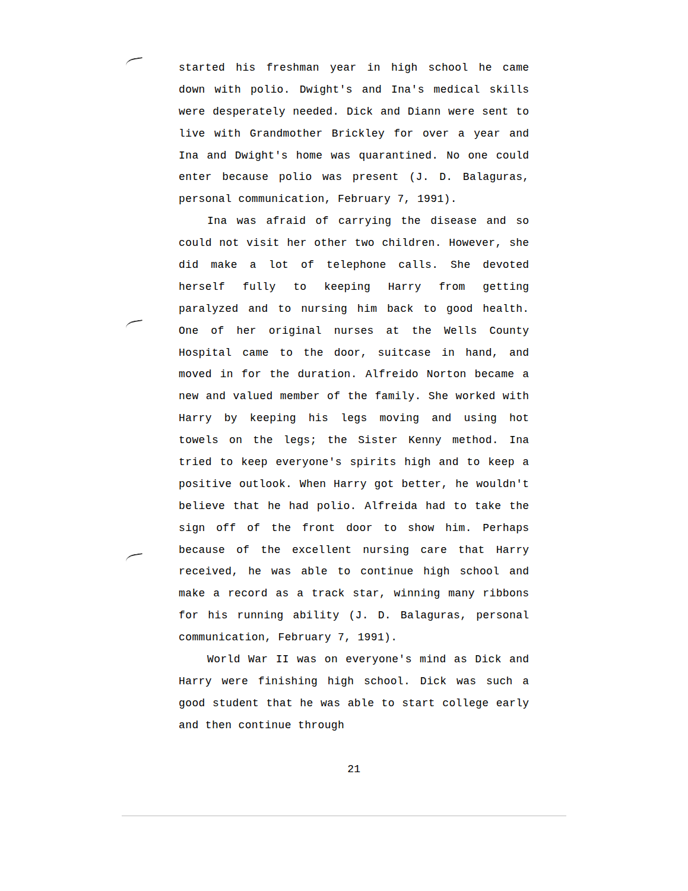started his freshman year in high school he came down with polio. Dwight's and Ina's medical skills were desperately needed. Dick and Diann were sent to live with Grandmother Brickley for over a year and Ina and Dwight's home was quarantined. No one could enter because polio was present (J. D. Balaguras, personal communication, February 7, 1991).
Ina was afraid of carrying the disease and so could not visit her other two children. However, she did make a lot of telephone calls. She devoted herself fully to keeping Harry from getting paralyzed and to nursing him back to good health. One of her original nurses at the Wells County Hospital came to the door, suitcase in hand, and moved in for the duration. Alfreido Norton became a new and valued member of the family. She worked with Harry by keeping his legs moving and using hot towels on the legs; the Sister Kenny method. Ina tried to keep everyone's spirits high and to keep a positive outlook. When Harry got better, he wouldn't believe that he had polio. Alfreida had to take the sign off of the front door to show him. Perhaps because of the excellent nursing care that Harry received, he was able to continue high school and make a record as a track star, winning many ribbons for his running ability (J. D. Balaguras, personal communication, February 7, 1991).
World War II was on everyone's mind as Dick and Harry were finishing high school. Dick was such a good student that he was able to start college early and then continue through
21